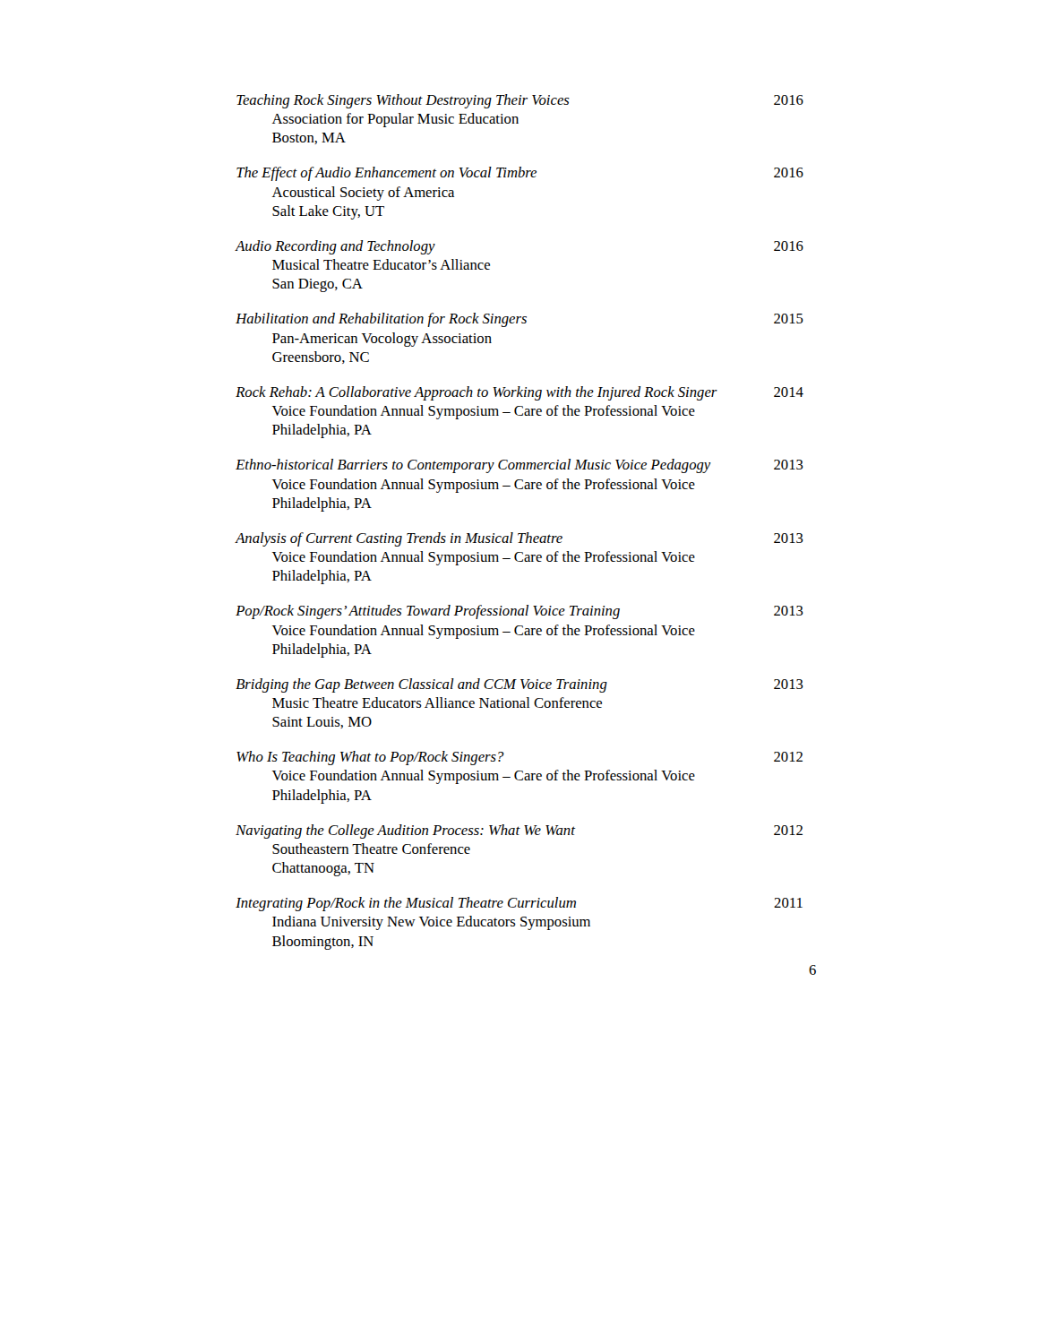| Teaching Rock Singers Without Destroying Their Voices Association for Popular Music Education Boston, MA | 2016 |
| The Effect of Audio Enhancement on Vocal Timbre Acoustical Society of America Salt Lake City, UT | 2016 |
| Audio Recording and Technology Musical Theatre Educator’s Alliance San Diego, CA | 2016 |
| Habilitation and Rehabilitation for Rock Singers Pan-American Vocology Association Greensboro, NC | 2015 |
| Rock Rehab: A Collaborative Approach to Working with the Injured Rock Singer Voice Foundation Annual Symposium – Care of the Professional Voice Philadelphia, PA | 2014 |
| Ethno-historical Barriers to Contemporary Commercial Music Voice Pedagogy Voice Foundation Annual Symposium – Care of the Professional Voice Philadelphia, PA | 2013 |
| Analysis of Current Casting Trends in Musical Theatre Voice Foundation Annual Symposium – Care of the Professional Voice Philadelphia, PA | 2013 |
| Pop/Rock Singers’ Attitudes Toward Professional Voice Training Voice Foundation Annual Symposium – Care of the Professional Voice Philadelphia, PA | 2013 |
| Bridging the Gap Between Classical and CCM Voice Training Music Theatre Educators Alliance National Conference Saint Louis, MO | 2013 |
| Who Is Teaching What to Pop/Rock Singers? Voice Foundation Annual Symposium – Care of the Professional Voice Philadelphia, PA | 2012 |
| Navigating the College Audition Process: What We Want Southeastern Theatre Conference Chattanooga, TN | 2012 |
| Integrating Pop/Rock in the Musical Theatre Curriculum Indiana University New Voice Educators Symposium Bloomington, IN | 2011 |
6